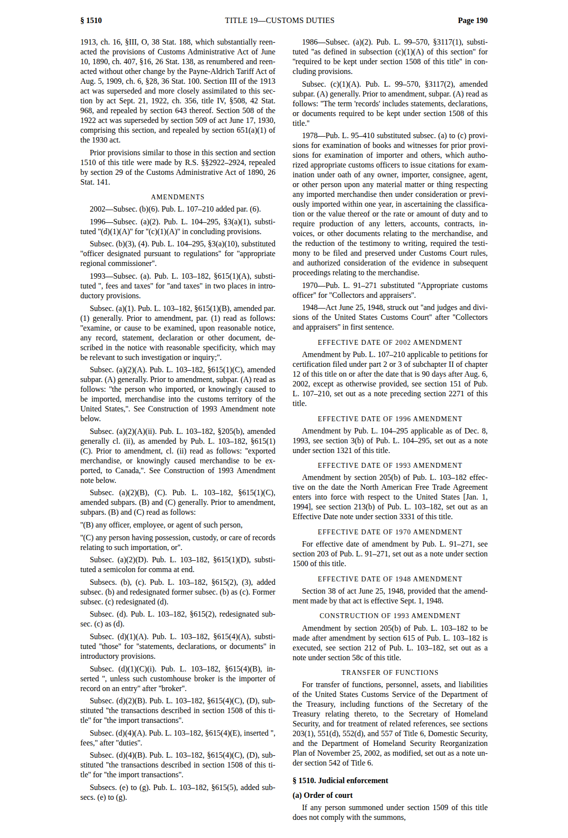§ 1510 TITLE 19—CUSTOMS DUTIES Page 190
1913, ch. 16, §III, O, 38 Stat. 188, which substantially reenacted the provisions of Customs Administrative Act of June 10, 1890, ch. 407, §16, 26 Stat. 138, as renumbered and reenacted without other change by the Payne-Aldrich Tariff Act of Aug. 5, 1909, ch. 6, §28, 36 Stat. 100. Section III of the 1913 act was superseded and more closely assimilated to this section by act Sept. 21, 1922, ch. 356, title IV, §508, 42 Stat. 968, and repealed by section 643 thereof. Section 508 of the 1922 act was superseded by section 509 of act June 17, 1930, comprising this section, and repealed by section 651(a)(1) of the 1930 act.
Prior provisions similar to those in this section and section 1510 of this title were made by R.S. §§2922–2924, repealed by section 29 of the Customs Administrative Act of 1890, 26 Stat. 141.
Amendments
2002—Subsec. (b)(6). Pub. L. 107–210 added par. (6).
1996—Subsec. (a)(2). Pub. L. 104–295, §3(a)(1), substituted ''(d)(1)(A)'' for ''(c)(1)(A)'' in concluding provisions.
Subsec. (b)(3), (4). Pub. L. 104–295, §3(a)(10), substituted ''officer designated pursuant to regulations'' for ''appropriate regional commissioner''.
1993—Subsec. (a). Pub. L. 103–182, §615(1)(A), substituted '', fees and taxes'' for ''and taxes'' in two places in introductory provisions.
Subsec. (a)(1). Pub. L. 103–182, §615(1)(B), amended par. (1) generally. Prior to amendment, par. (1) read as follows: ''examine, or cause to be examined, upon reasonable notice, any record, statement, declaration or other document, described in the notice with reasonable specificity, which may be relevant to such investigation or inquiry;''.
Subsec. (a)(2)(A). Pub. L. 103–182, §615(1)(C), amended subpar. (A) generally. Prior to amendment, subpar. (A) read as follows: ''the person who imported, or knowingly caused to be imported, merchandise into the customs territory of the United States,''. See Construction of 1993 Amendment note below.
Subsec. (a)(2)(A)(ii). Pub. L. 103–182, §205(b), amended generally cl. (ii), as amended by Pub. L. 103–182, §615(1)(C). Prior to amendment, cl. (ii) read as follows: ''exported merchandise, or knowingly caused merchandise to be exported, to Canada,''. See Construction of 1993 Amendment note below.
Subsec. (a)(2)(B), (C). Pub. L. 103–182, §615(1)(C), amended subpars. (B) and (C) generally. Prior to amendment, subpars. (B) and (C) read as follows:
''(B) any officer, employee, or agent of such person,
''(C) any person having possession, custody, or care of records relating to such importation, or''.
Subsec. (a)(2)(D). Pub. L. 103–182, §615(1)(D), substituted a semicolon for comma at end.
Subsecs. (b), (c). Pub. L. 103–182, §615(2), (3), added subsec. (b) and redesignated former subsec. (b) as (c). Former subsec. (c) redesignated (d).
Subsec. (d). Pub. L. 103–182, §615(2), redesignated subsec. (c) as (d).
Subsec. (d)(1)(A). Pub. L. 103–182, §615(4)(A), substituted ''those'' for ''statements, declarations, or documents'' in introductory provisions.
Subsec. (d)(1)(C)(i). Pub. L. 103–182, §615(4)(B), inserted '', unless such customhouse broker is the importer of record on an entry'' after ''broker''.
Subsec. (d)(2)(B). Pub. L. 103–182, §615(4)(C), (D), substituted ''the transactions described in section 1508 of this title'' for ''the import transactions''.
Subsec. (d)(4)(A). Pub. L. 103–182, §615(4)(E), inserted '', fees,'' after ''duties''.
Subsec. (d)(4)(B). Pub. L. 103–182, §615(4)(C), (D), substituted ''the transactions described in section 1508 of this title'' for ''the import transactions''.
Subsecs. (e) to (g). Pub. L. 103–182, §615(5), added subsecs. (e) to (g).
1986—Subsec. (a)(2). Pub. L. 99–570, §3117(1), substituted ''as defined in subsection (c)(1)(A) of this section'' for ''required to be kept under section 1508 of this title'' in concluding provisions.
Subsec. (c)(1)(A). Pub. L. 99–570, §3117(2), amended subpar. (A) generally. Prior to amendment, subpar. (A) read as follows: ''The term 'records' includes statements, declarations, or documents required to be kept under section 1508 of this title.''
1978—Pub. L. 95–410 substituted subsec. (a) to (c) provisions for examination of books and witnesses for prior provisions for examination of importer and others, which authorized appropriate customs officers to issue citations for examination under oath of any owner, importer, consignee, agent, or other person upon any material matter or thing respecting any imported merchandise then under consideration or previously imported within one year, in ascertaining the classification or the value thereof or the rate or amount of duty and to require production of any letters, accounts, contracts, invoices, or other documents relating to the merchandise, and the reduction of the testimony to writing, required the testimony to be filed and preserved under Customs Court rules, and authorized consideration of the evidence in subsequent proceedings relating to the merchandise.
1970—Pub. L. 91–271 substituted ''Appropriate customs officer'' for ''Collectors and appraisers''.
1948—Act June 25, 1948, struck out ''and judges and divisions of the United States Customs Court'' after ''Collectors and appraisers'' in first sentence.
Effective Date of 2002 Amendment
Amendment by Pub. L. 107–210 applicable to petitions for certification filed under part 2 or 3 of subchapter II of chapter 12 of this title on or after the date that is 90 days after Aug. 6, 2002, except as otherwise provided, see section 151 of Pub. L. 107–210, set out as a note preceding section 2271 of this title.
Effective Date of 1996 Amendment
Amendment by Pub. L. 104–295 applicable as of Dec. 8, 1993, see section 3(b) of Pub. L. 104–295, set out as a note under section 1321 of this title.
Effective Date of 1993 Amendment
Amendment by section 205(b) of Pub. L. 103–182 effective on the date the North American Free Trade Agreement enters into force with respect to the United States [Jan. 1, 1994], see section 213(b) of Pub. L. 103–182, set out as an Effective Date note under section 3331 of this title.
Effective Date of 1970 Amendment
For effective date of amendment by Pub. L. 91–271, see section 203 of Pub. L. 91–271, set out as a note under section 1500 of this title.
Effective Date of 1948 Amendment
Section 38 of act June 25, 1948, provided that the amendment made by that act is effective Sept. 1, 1948.
Construction of 1993 Amendment
Amendment by section 205(b) of Pub. L. 103–182 to be made after amendment by section 615 of Pub. L. 103–182 is executed, see section 212 of Pub. L. 103–182, set out as a note under section 58c of this title.
Transfer of Functions
For transfer of functions, personnel, assets, and liabilities of the United States Customs Service of the Department of the Treasury, including functions of the Secretary of the Treasury relating thereto, to the Secretary of Homeland Security, and for treatment of related references, see sections 203(1), 551(d), 552(d), and 557 of Title 6, Domestic Security, and the Department of Homeland Security Reorganization Plan of November 25, 2002, as modified, set out as a note under section 542 of Title 6.
§ 1510. Judicial enforcement
(a) Order of court
If any person summoned under section 1509 of this title does not comply with the summons,